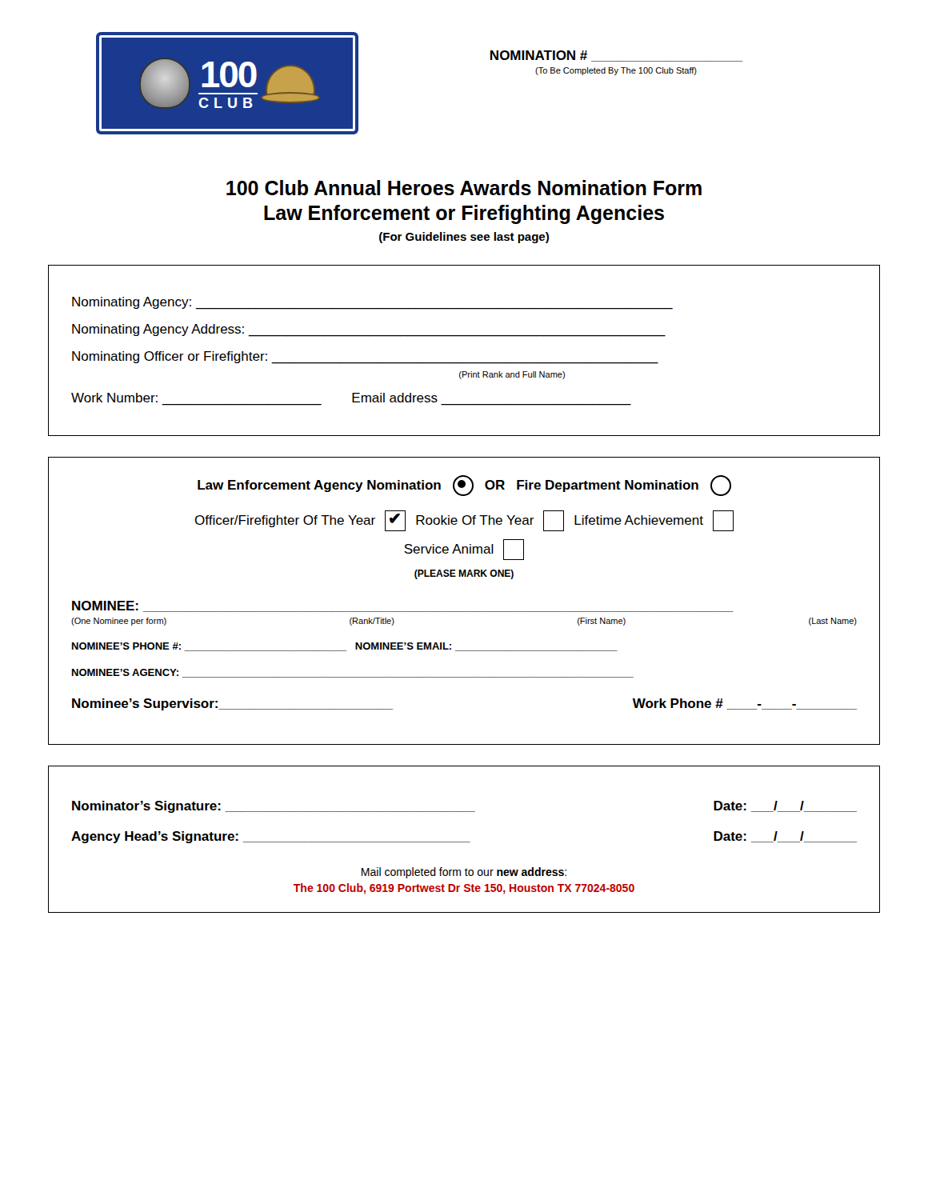100
CLUB
NOMINATION # ____________________
(To Be Completed By The 100 Club Staff)
100 Club Annual Heroes Awards Nomination Form
Law Enforcement or Firefighting Agencies (For Guidelines see last page)
Nominating Agency: _______________________________________________________________
Nominating Agency Address: _______________________________________________________
Nominating Officer or Firefighter: ___________________________________________________
(Print Rank and Full Name)
Work Number: _____________________ Email address _________________________
Law Enforcement Agency Nomination OR Fire Department Nomination
Officer/Firefighter Of The Year Rookie Of The Year Lifetime Achievement
Service Animal
(PLEASE MARK ONE)
NOMINEE: ______________________________________________________________________________
(One Nominee per form) (Rank/Title) (First Name) (Last Name)
NOMINEE’S PHONE #: ____________________________ NOMINEE’S EMAIL: ____________________________
NOMINEE’S AGENCY: ______________________________________________________________________________
Nominee’s Supervisor:_______________________ Work Phone # ____-____-________
Nominator’s Signature: _________________________________ Date: ___/___/_______
Agency Head’s Signature: ______________________________ Date: ___/___/_______
Mail completed form to our new address:
The 100 Club, 6919 Portwest Dr Ste 150, Houston TX 77024-8050